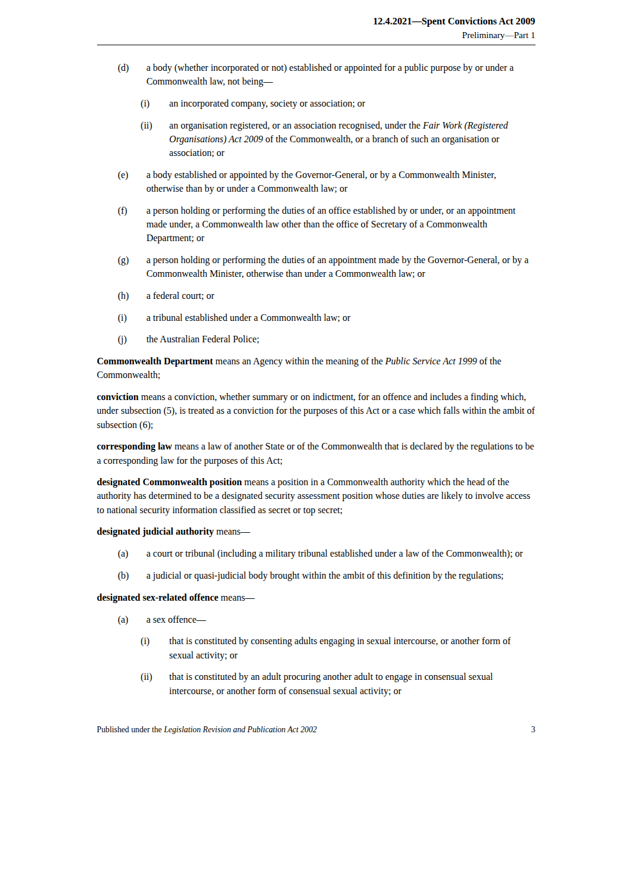12.4.2021—Spent Convictions Act 2009
Preliminary—Part 1
(d) a body (whether incorporated or not) established or appointed for a public purpose by or under a Commonwealth law, not being—
(i) an incorporated company, society or association; or
(ii) an organisation registered, or an association recognised, under the Fair Work (Registered Organisations) Act 2009 of the Commonwealth, or a branch of such an organisation or association; or
(e) a body established or appointed by the Governor-General, or by a Commonwealth Minister, otherwise than by or under a Commonwealth law; or
(f) a person holding or performing the duties of an office established by or under, or an appointment made under, a Commonwealth law other than the office of Secretary of a Commonwealth Department; or
(g) a person holding or performing the duties of an appointment made by the Governor-General, or by a Commonwealth Minister, otherwise than under a Commonwealth law; or
(h) a federal court; or
(i) a tribunal established under a Commonwealth law; or
(j) the Australian Federal Police;
Commonwealth Department means an Agency within the meaning of the Public Service Act 1999 of the Commonwealth;
conviction means a conviction, whether summary or on indictment, for an offence and includes a finding which, under subsection (5), is treated as a conviction for the purposes of this Act or a case which falls within the ambit of subsection (6);
corresponding law means a law of another State or of the Commonwealth that is declared by the regulations to be a corresponding law for the purposes of this Act;
designated Commonwealth position means a position in a Commonwealth authority which the head of the authority has determined to be a designated security assessment position whose duties are likely to involve access to national security information classified as secret or top secret;
designated judicial authority means—
(a) a court or tribunal (including a military tribunal established under a law of the Commonwealth); or
(b) a judicial or quasi-judicial body brought within the ambit of this definition by the regulations;
designated sex-related offence means—
(a) a sex offence—
(i) that is constituted by consenting adults engaging in sexual intercourse, or another form of sexual activity; or
(ii) that is constituted by an adult procuring another adult to engage in consensual sexual intercourse, or another form of consensual sexual activity; or
Published under the Legislation Revision and Publication Act 2002
3